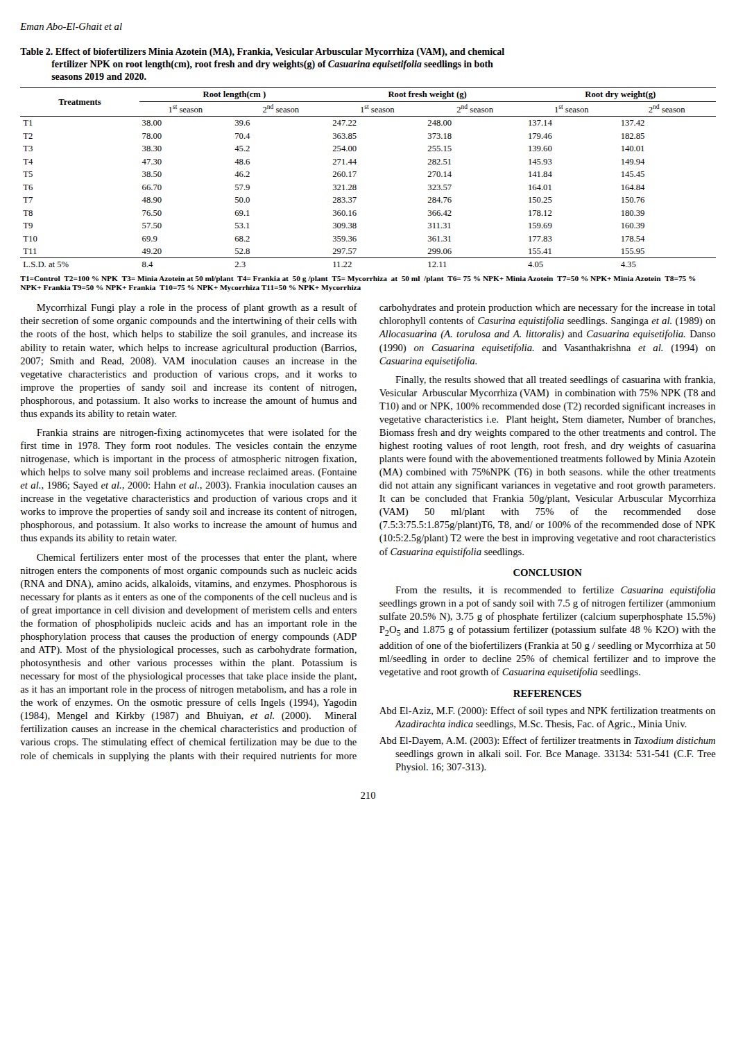Eman Abo-El-Ghait et al
Table 2. Effect of biofertilizers Minia Azotein (MA), Frankia, Vesicular Arbuscular Mycorrhiza (VAM), and chemical fertilizer NPK on root length(cm), root fresh and dry weights(g) of Casuarina equisetifolia seedlings in both seasons 2019 and 2020.
| Treatments | Root length(cm ) | Root fresh weight (g) | Root dry weight(g) |
| --- | --- | --- | --- |
| 1 st season | 2 nd season | 1 st season | 2 nd season | 1 st season | 2 nd season |
| T1 | 38.00 | 39.6 | 247.22 | 248.00 | 137.14 | 137.42 |
| T2 | 78.00 | 70.4 | 363.85 | 373.18 | 179.46 | 182.85 |
| T3 | 38.30 | 45.2 | 254.00 | 255.15 | 139.60 | 140.01 |
| T4 | 47.30 | 48.6 | 271.44 | 282.51 | 145.93 | 149.94 |
| T5 | 38.50 | 46.2 | 260.17 | 270.14 | 141.84 | 145.45 |
| T6 | 66.70 | 57.9 | 321.28 | 323.57 | 164.01 | 164.84 |
| T7 | 48.90 | 50.0 | 283.37 | 284.76 | 150.25 | 150.76 |
| T8 | 76.50 | 69.1 | 360.16 | 366.42 | 178.12 | 180.39 |
| T9 | 57.50 | 53.1 | 309.38 | 311.31 | 159.69 | 160.39 |
| T10 | 69.9 | 68.2 | 359.36 | 361.31 | 177.83 | 178.54 |
| T11 | 49.20 | 52.8 | 297.57 | 299.06 | 155.41 | 155.95 |
| L.S.D. at 5% | 8.4 | 2.3 | 11.22 | 12.11 | 4.05 | 4.35 |
T1=Control T2=100 % NPK T3= Minia Azotein at 50 ml/plant T4= Frankia at 50 g /plant T5= Mycorrhiza at 50 ml /plant T6= 75 % NPK+ Minia Azotein T7=50 % NPK+ Minia Azotein T8=75 % NPK+ Frankia T9=50 % NPK+ Frankia T10=75 % NPK+ Mycorrhiza T11=50 % NPK+ Mycorrhiza
Mycorrhizal Fungi play a role in the process of plant growth as a result of their secretion of some organic compounds and the intertwining of their cells with the roots of the host, which helps to stabilize the soil granules, and increase its ability to retain water, which helps to increase agricultural production (Barrios, 2007; Smith and Read, 2008). VAM inoculation causes an increase in the vegetative characteristics and production of various crops, and it works to improve the properties of sandy soil and increase its content of nitrogen, phosphorous, and potassium. It also works to increase the amount of humus and thus expands its ability to retain water.
Frankia strains are nitrogen-fixing actinomycetes that were isolated for the first time in 1978. They form root nodules. The vesicles contain the enzyme nitrogenase, which is important in the process of atmospheric nitrogen fixation, which helps to solve many soil problems and increase reclaimed areas. (Fontaine et al., 1986; Sayed et al., 2000: Hahn et al., 2003). Frankia inoculation causes an increase in the vegetative characteristics and production of various crops and it works to improve the properties of sandy soil and increase its content of nitrogen, phosphorous, and potassium. It also works to increase the amount of humus and thus expands its ability to retain water.
Chemical fertilizers enter most of the processes that enter the plant, where nitrogen enters the components of most organic compounds such as nucleic acids (RNA and DNA), amino acids, alkaloids, vitamins, and enzymes. Phosphorous is necessary for plants as it enters as one of the components of the cell nucleus and is of great importance in cell division and development of meristem cells and enters the formation of phospholipids nucleic acids and has an important role in the phosphorylation process that causes the production of energy compounds (ADP and ATP). Most of the physiological processes, such as carbohydrate formation, photosynthesis and other various processes within the plant. Potassium is necessary for most of the physiological processes that take place inside the plant, as it has an important role in the process of nitrogen metabolism, and has a role in the work of enzymes. On the osmotic pressure of cells Ingels (1994), Yagodin (1984), Mengel and Kirkby (1987) and Bhuiyan, et al. (2000). Mineral fertilization causes an increase in the chemical characteristics and production of various crops. The stimulating effect of chemical fertilization may be due to the role of chemicals in supplying the plants with their required nutrients for more carbohydrates and protein production which are necessary for the increase in total chlorophyll contents of Casurina equistifolia seedlings. Sanginga et al. (1989) on Allocasuarina (A. torulosa and A. littoralis) and Casuarina equisetifolia. Danso (1990) on Casuarina equisetifolia. and Vasanthakrishna et al. (1994) on Casuarina equisetifolia.
Finally, the results showed that all treated seedlings of casuarina with frankia, Vesicular Arbuscular Mycorrhiza (VAM) in combination with 75% NPK (T8 and T10) and or NPK, 100% recommended dose (T2) recorded significant increases in vegetative characteristics i.e. Plant height, Stem diameter, Number of branches, Biomass fresh and dry weights compared to the other treatments and control. The highest rooting values of root length, root fresh, and dry weights of casuarina plants were found with the abovementioned treatments followed by Minia Azotein (MA) combined with 75%NPK (T6) in both seasons. while the other treatments did not attain any significant variances in vegetative and root growth parameters. It can be concluded that Frankia 50g/plant, Vesicular Arbuscular Mycorrhiza (VAM) 50 ml/plant with 75% of the recommended dose (7.5:3:75.5:1.875g/plant)T6, T8, and/ or 100% of the recommended dose of NPK (10:5:2.5g/plant) T2 were the best in improving vegetative and root characteristics of Casuarina equistifolia seedlings.
Conclusion
From the results, it is recommended to fertilize Casuarina equistifolia seedlings grown in a pot of sandy soil with 7.5 g of nitrogen fertilizer (ammonium sulfate 20.5% N), 3.75 g of phosphate fertilizer (calcium superphosphate 15.5%) P2O5 and 1.875 g of potassium fertilizer (potassium sulfate 48 % K2O) with the addition of one of the biofertilizers (Frankia at 50 g / seedling or Mycorrhiza at 50 ml/seedling in order to decline 25% of chemical fertilizer and to improve the vegetative and root growth of Casuarina equisetifolia seedlings.
References
Abd El-Aziz, M.F. (2000): Effect of soil types and NPK fertilization treatments on Azadirachta indica seedlings, M.Sc. Thesis, Fac. of Agric., Minia Univ.
Abd El-Dayem, A.M. (2003): Effect of fertilizer treatments in Taxodium distichum seedlings grown in alkali soil. For. Bce Manage. 33134: 531-541 (C.F. Tree Physiol. 16; 307-313).
210